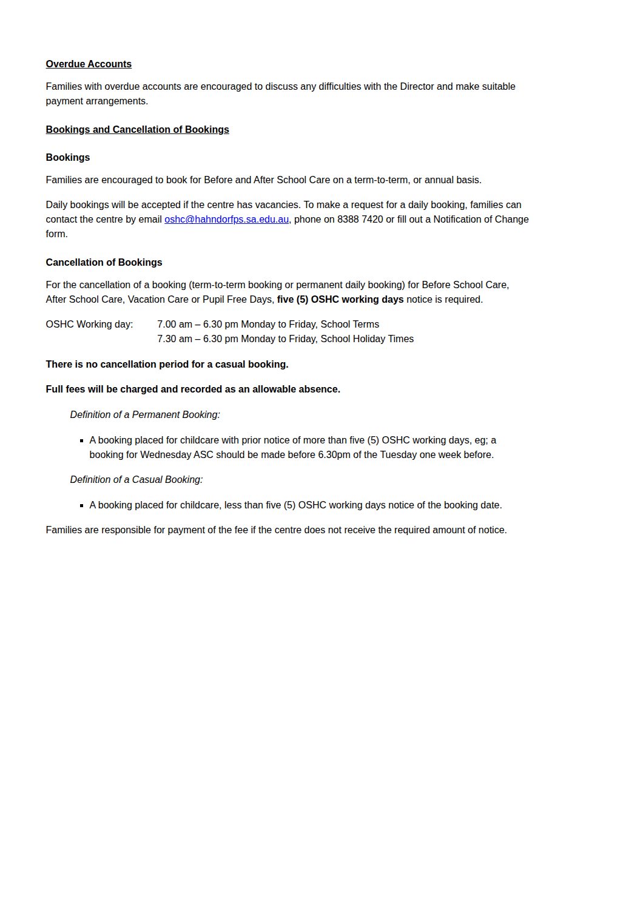Overdue Accounts
Families with overdue accounts are encouraged to discuss any difficulties with the Director and make suitable payment arrangements.
Bookings and Cancellation of Bookings
Bookings
Families are encouraged to book for Before and After School Care on a term-to-term, or annual basis.
Daily bookings will be accepted if the centre has vacancies. To make a request for a daily booking, families can contact the centre by email oshc@hahndorfps.sa.edu.au, phone on 8388 7420 or fill out a Notification of Change form.
Cancellation of Bookings
For the cancellation of a booking (term-to-term booking or permanent daily booking) for Before School Care, After School Care, Vacation Care or Pupil Free Days, five (5) OSHC working days notice is required.
| OSHC Working day: | 7.00 am – 6.30 pm Monday to Friday, School Terms 7.30 am – 6.30 pm Monday to Friday, School Holiday Times |
There is no cancellation period for a casual booking.
Full fees will be charged and recorded as an allowable absence.
Definition of a Permanent Booking:
A booking placed for childcare with prior notice of more than five (5) OSHC working days, eg; a booking for Wednesday ASC should be made before 6.30pm of the Tuesday one week before.
Definition of a Casual Booking:
A booking placed for childcare, less than five (5) OSHC working days notice of the booking date.
Families are responsible for payment of the fee if the centre does not receive the required amount of notice.